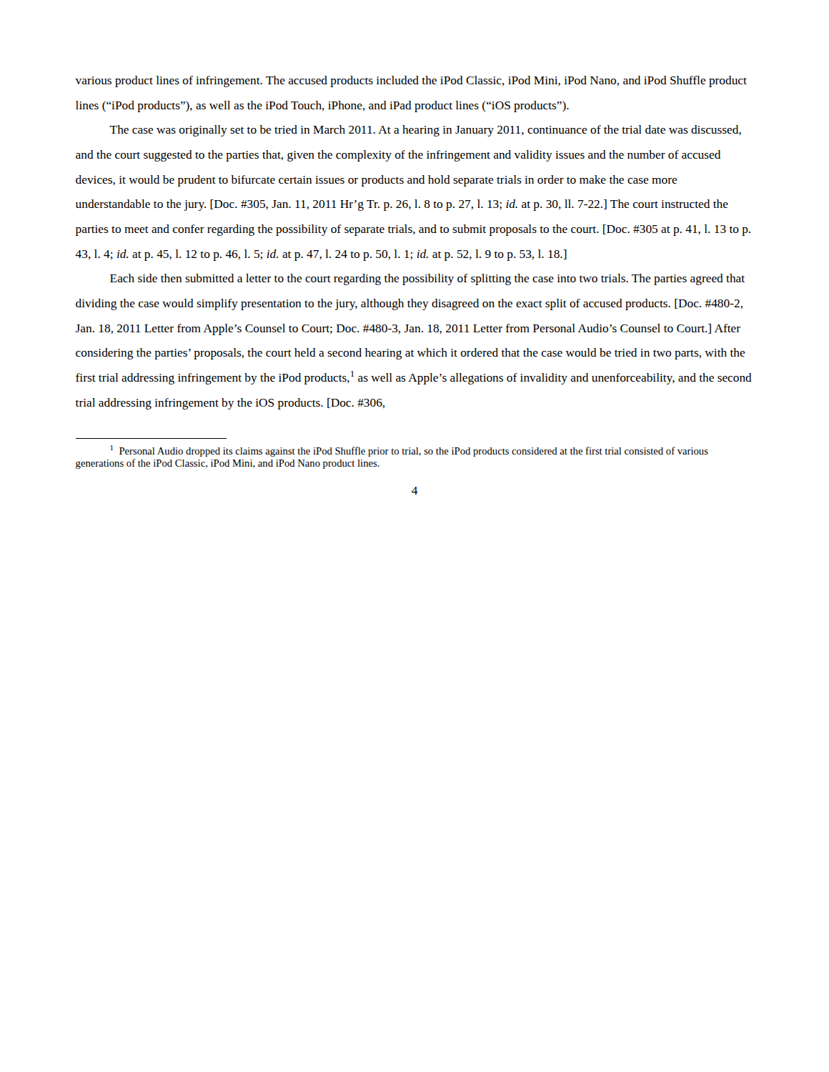various product lines of infringement. The accused products included the iPod Classic, iPod Mini, iPod Nano, and iPod Shuffle product lines (“iPod products”), as well as the iPod Touch, iPhone, and iPad product lines (“iOS products”).
The case was originally set to be tried in March 2011. At a hearing in January 2011, continuance of the trial date was discussed, and the court suggested to the parties that, given the complexity of the infringement and validity issues and the number of accused devices, it would be prudent to bifurcate certain issues or products and hold separate trials in order to make the case more understandable to the jury. [Doc. #305, Jan. 11, 2011 Hr’g Tr. p. 26, l. 8 to p. 27, l. 13; id. at p. 30, ll. 7-22.] The court instructed the parties to meet and confer regarding the possibility of separate trials, and to submit proposals to the court. [Doc. #305 at p. 41, l. 13 to p. 43, l. 4; id. at p. 45, l. 12 to p. 46, l. 5; id. at p. 47, l. 24 to p. 50, l. 1; id. at p. 52, l. 9 to p. 53, l. 18.]
Each side then submitted a letter to the court regarding the possibility of splitting the case into two trials. The parties agreed that dividing the case would simplify presentation to the jury, although they disagreed on the exact split of accused products. [Doc. #480-2, Jan. 18, 2011 Letter from Apple’s Counsel to Court; Doc. #480-3, Jan. 18, 2011 Letter from Personal Audio’s Counsel to Court.] After considering the parties’ proposals, the court held a second hearing at which it ordered that the case would be tried in two parts, with the first trial addressing infringement by the iPod products,1 as well as Apple’s allegations of invalidity and unenforceability, and the second trial addressing infringement by the iOS products. [Doc. #306,
1 Personal Audio dropped its claims against the iPod Shuffle prior to trial, so the iPod products considered at the first trial consisted of various generations of the iPod Classic, iPod Mini, and iPod Nano product lines.
4